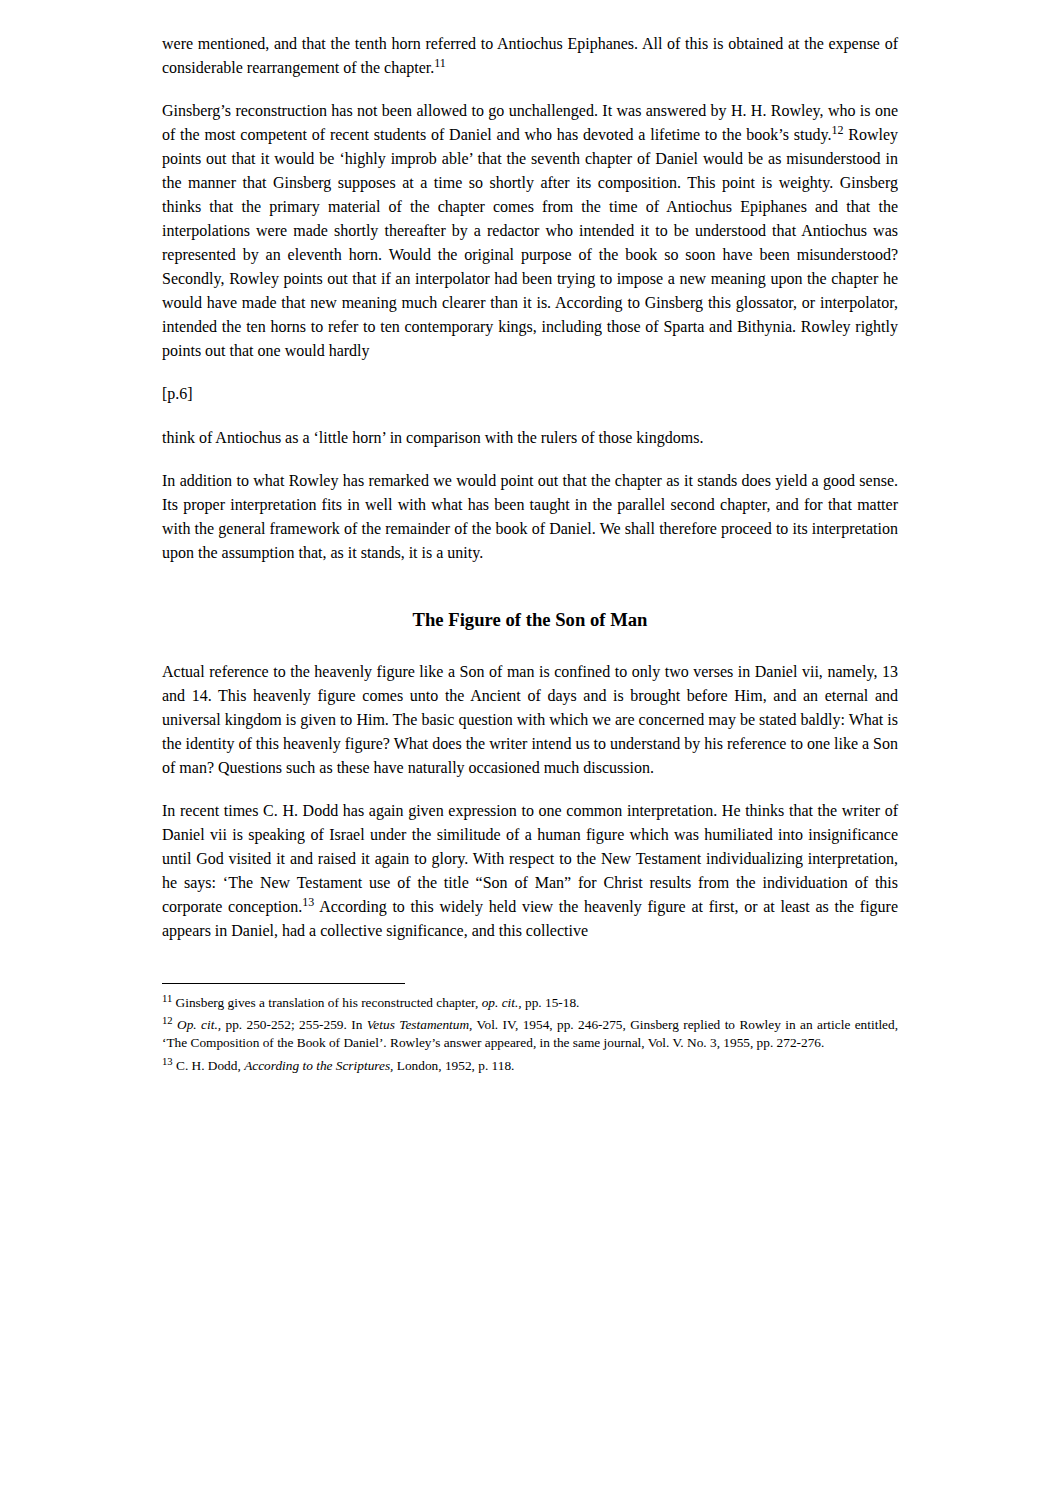were mentioned, and that the tenth horn referred to Antiochus Epiphanes. All of this is obtained at the expense of considerable rearrangement of the chapter.11
Ginsberg’s reconstruction has not been allowed to go unchallenged. It was answered by H. H. Rowley, who is one of the most competent of recent students of Daniel and who has devoted a lifetime to the book’s study.12 Rowley points out that it would be ‘highly improb able’ that the seventh chapter of Daniel would be as misunderstood in the manner that Ginsberg supposes at a time so shortly after its composition. This point is weighty. Ginsberg thinks that the primary material of the chapter comes from the time of Antiochus Epiphanes and that the interpolations were made shortly thereafter by a redactor who intended it to be understood that Antiochus was represented by an eleventh horn. Would the original purpose of the book so soon have been misunderstood? Secondly, Rowley points out that if an interpolator had been trying to impose a new meaning upon the chapter he would have made that new meaning much clearer than it is. According to Ginsberg this glossator, or interpolator, intended the ten horns to refer to ten contemporary kings, including those of Sparta and Bithynia. Rowley rightly points out that one would hardly
[p.6]
think of Antiochus as a ‘little horn’ in comparison with the rulers of those kingdoms.
In addition to what Rowley has remarked we would point out that the chapter as it stands does yield a good sense. Its proper interpretation fits in well with what has been taught in the parallel second chapter, and for that matter with the general framework of the remainder of the book of Daniel. We shall therefore proceed to its interpretation upon the assumption that, as it stands, it is a unity.
The Figure of the Son of Man
Actual reference to the heavenly figure like a Son of man is confined to only two verses in Daniel vii, namely, 13 and 14. This heavenly figure comes unto the Ancient of days and is brought before Him, and an eternal and universal kingdom is given to Him. The basic question with which we are concerned may be stated baldly: What is the identity of this heavenly figure? What does the writer intend us to understand by his reference to one like a Son of man? Questions such as these have naturally occasioned much discussion.
In recent times C. H. Dodd has again given expression to one common interpretation. He thinks that the writer of Daniel vii is speaking of Israel under the similitude of a human figure which was humiliated into insignificance until God visited it and raised it again to glory. With respect to the New Testament individualizing interpretation, he says: ‘The New Testament use of the title “Son of Man” for Christ results from the individuation of this corporate conception.13 According to this widely held view the heavenly figure at first, or at least as the figure appears in Daniel, had a collective significance, and this collective
11 Ginsberg gives a translation of his reconstructed chapter, op. cit., pp. 15-18.
12 Op. cit., pp. 250-252; 255-259. In Vetus Testamentum, Vol. IV, 1954, pp. 246-275, Ginsberg replied to Rowley in an article entitled, ‘The Composition of the Book of Daniel’. Rowley’s answer appeared, in the same journal, Vol. V. No. 3, 1955, pp. 272-276.
13 C. H. Dodd, According to the Scriptures, London, 1952, p. 118.